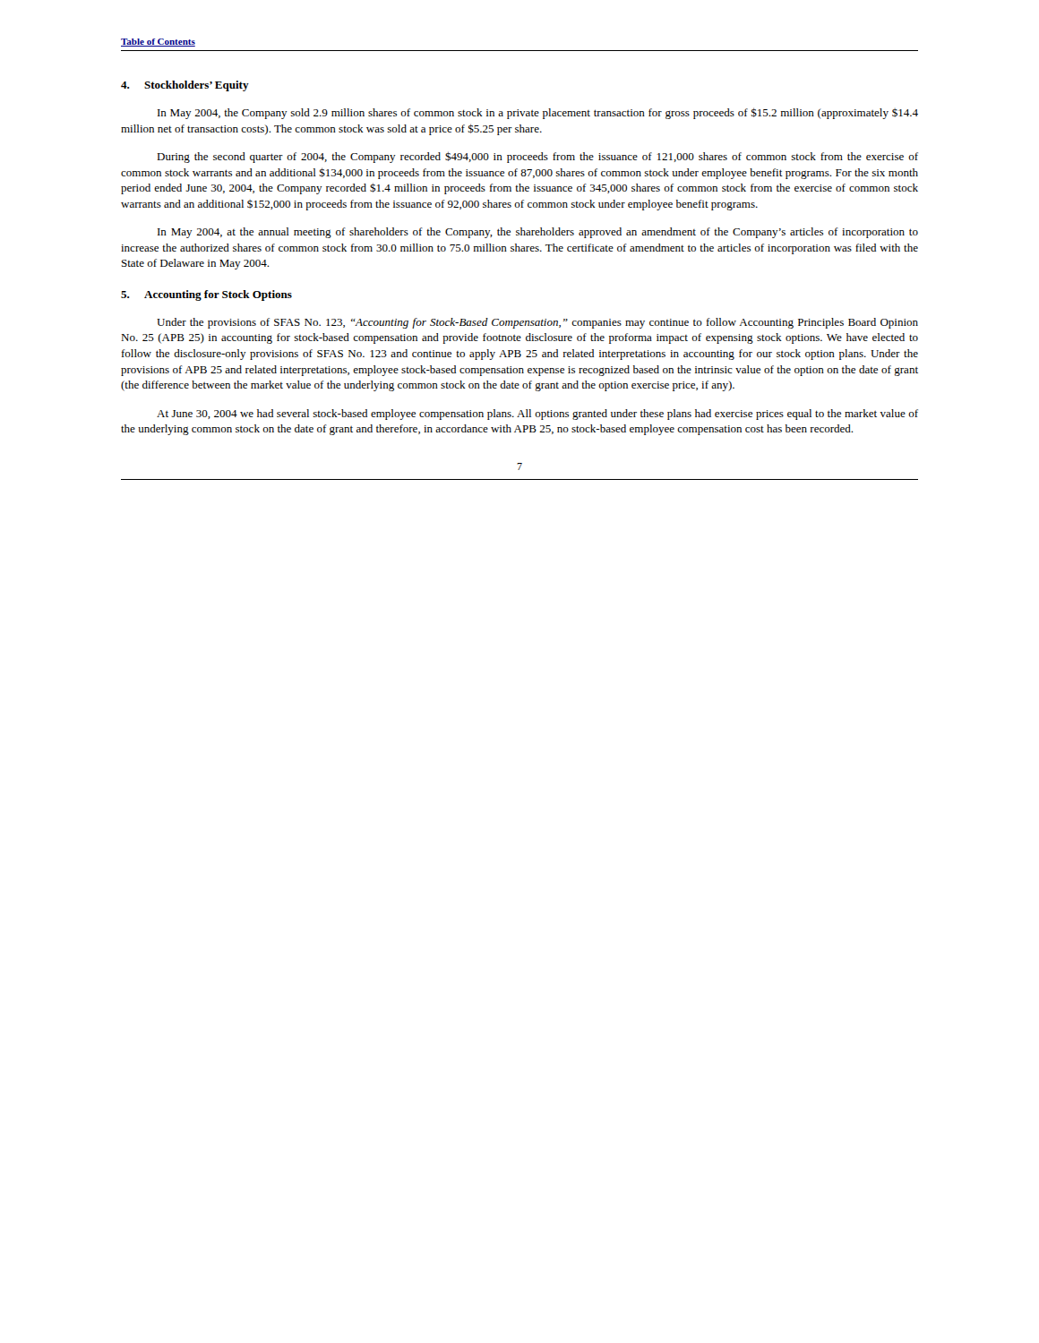Table of Contents
4. Stockholders’ Equity
In May 2004, the Company sold 2.9 million shares of common stock in a private placement transaction for gross proceeds of $15.2 million (approximately $14.4 million net of transaction costs). The common stock was sold at a price of $5.25 per share.
During the second quarter of 2004, the Company recorded $494,000 in proceeds from the issuance of 121,000 shares of common stock from the exercise of common stock warrants and an additional $134,000 in proceeds from the issuance of 87,000 shares of common stock under employee benefit programs. For the six month period ended June 30, 2004, the Company recorded $1.4 million in proceeds from the issuance of 345,000 shares of common stock from the exercise of common stock warrants and an additional $152,000 in proceeds from the issuance of 92,000 shares of common stock under employee benefit programs.
In May 2004, at the annual meeting of shareholders of the Company, the shareholders approved an amendment of the Company’s articles of incorporation to increase the authorized shares of common stock from 30.0 million to 75.0 million shares. The certificate of amendment to the articles of incorporation was filed with the State of Delaware in May 2004.
5. Accounting for Stock Options
Under the provisions of SFAS No. 123, “Accounting for Stock-Based Compensation,” companies may continue to follow Accounting Principles Board Opinion No. 25 (APB 25) in accounting for stock-based compensation and provide footnote disclosure of the proforma impact of expensing stock options. We have elected to follow the disclosure-only provisions of SFAS No. 123 and continue to apply APB 25 and related interpretations in accounting for our stock option plans. Under the provisions of APB 25 and related interpretations, employee stock-based compensation expense is recognized based on the intrinsic value of the option on the date of grant (the difference between the market value of the underlying common stock on the date of grant and the option exercise price, if any).
At June 30, 2004 we had several stock-based employee compensation plans. All options granted under these plans had exercise prices equal to the market value of the underlying common stock on the date of grant and therefore, in accordance with APB 25, no stock-based employee compensation cost has been recorded.
7